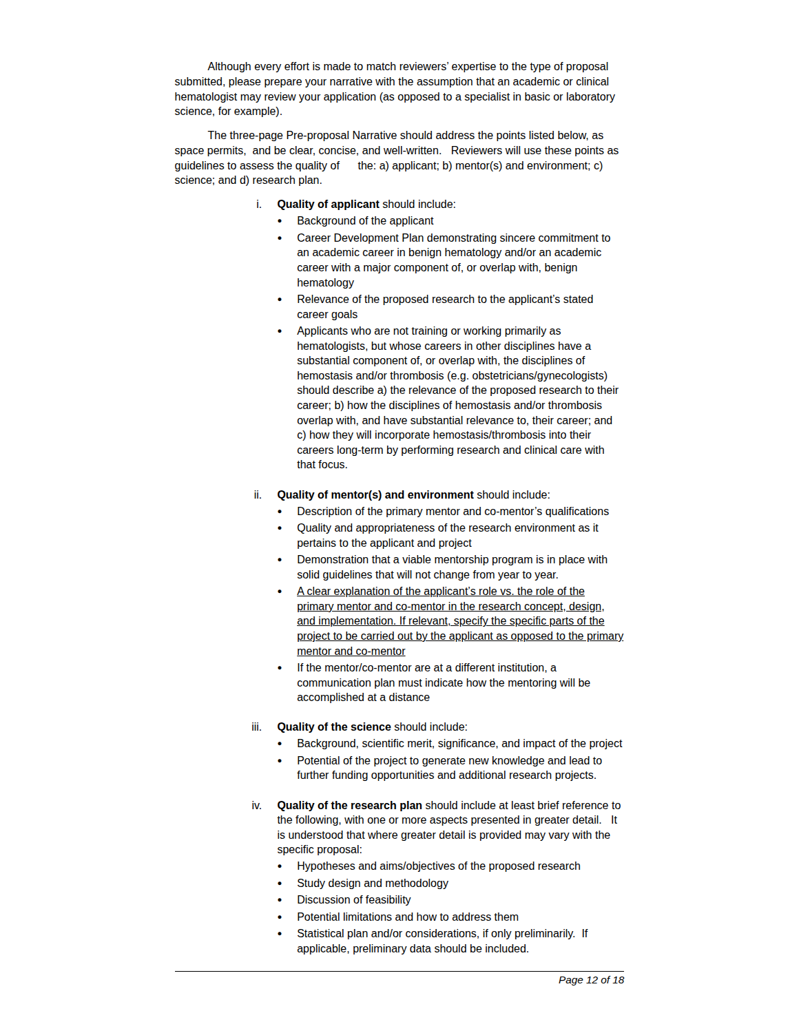Although every effort is made to match reviewers’ expertise to the type of proposal submitted, please prepare your narrative with the assumption that an academic or clinical hematologist may review your application (as opposed to a specialist in basic or laboratory science, for example).
The three-page Pre-proposal Narrative should address the points listed below, as space permits, and be clear, concise, and well-written. Reviewers will use these points as guidelines to assess the quality of the: a) applicant; b) mentor(s) and environment; c) science; and d) research plan.
i. Quality of applicant should include:
Background of the applicant
Career Development Plan demonstrating sincere commitment to an academic career in benign hematology and/or an academic career with a major component of, or overlap with, benign hematology
Relevance of the proposed research to the applicant’s stated career goals
Applicants who are not training or working primarily as hematologists, but whose careers in other disciplines have a substantial component of, or overlap with, the disciplines of hemostasis and/or thrombosis (e.g. obstetricians/gynecologists) should describe a) the relevance of the proposed research to their career; b) how the disciplines of hemostasis and/or thrombosis overlap with, and have substantial relevance to, their career; and c) how they will incorporate hemostasis/thrombosis into their careers long-term by performing research and clinical care with that focus.
ii. Quality of mentor(s) and environment should include:
Description of the primary mentor and co-mentor’s qualifications
Quality and appropriateness of the research environment as it pertains to the applicant and project
Demonstration that a viable mentorship program is in place with solid guidelines that will not change from year to year.
A clear explanation of the applicant’s role vs. the role of the primary mentor and co-mentor in the research concept, design, and implementation. If relevant, specify the specific parts of the project to be carried out by the applicant as opposed to the primary mentor and co-mentor
If the mentor/co-mentor are at a different institution, a communication plan must indicate how the mentoring will be accomplished at a distance
iii. Quality of the science should include:
Background, scientific merit, significance, and impact of the project
Potential of the project to generate new knowledge and lead to further funding opportunities and additional research projects.
iv. Quality of the research plan should include at least brief reference to the following, with one or more aspects presented in greater detail. It is understood that where greater detail is provided may vary with the specific proposal:
Hypotheses and aims/objectives of the proposed research
Study design and methodology
Discussion of feasibility
Potential limitations and how to address them
Statistical plan and/or considerations, if only preliminarily. If applicable, preliminary data should be included.
Page 12 of 18